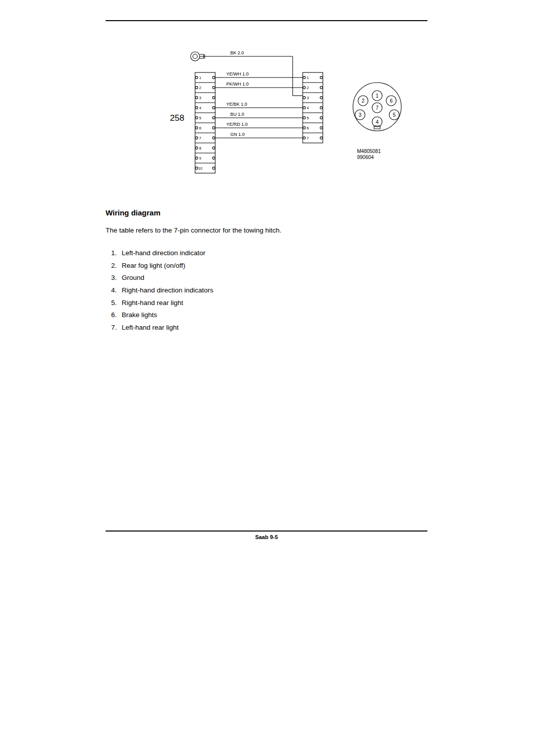1 2 3 4 5 6 7 8 9 10 1 2 3 4 5 6 7 BK 2.0 YE/WH 1.0 PK/WH 1.0 YE/BK 1.0 BU 1.0 YE/RD 1.0 GN 1.0 258 1 2 6 3 5 7 4 M4805081 990604
Wiring diagram
The table refers to the 7-pin connector for the towing hitch.
Left-hand direction indicator
Rear fog light (on/off)
Ground
Right-hand direction indicators
Right-hand rear light
Brake lights
Left-hand rear light
Saab 9-5